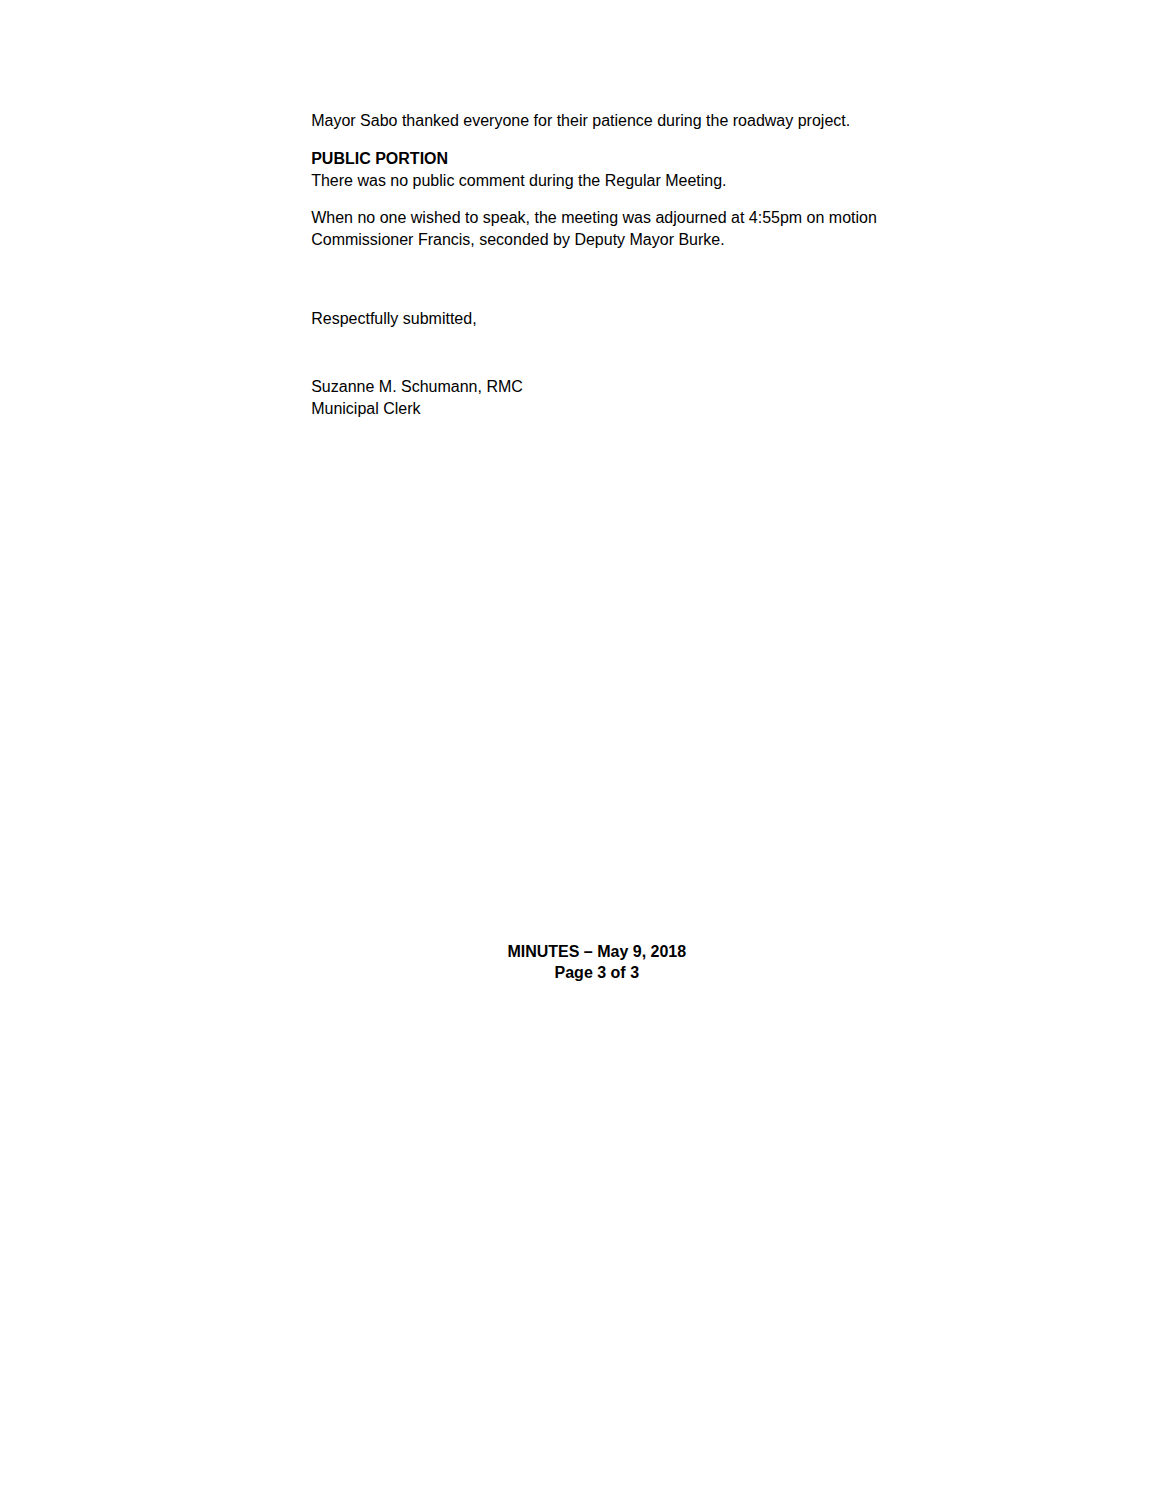Mayor Sabo thanked everyone for their patience during the roadway project.
PUBLIC PORTION
There was no public comment during the Regular Meeting.
When no one wished to speak, the meeting was adjourned at 4:55pm on motion Commissioner Francis, seconded by Deputy Mayor Burke.
Respectfully submitted,
Suzanne M. Schumann, RMC
Municipal Clerk
MINUTES – May 9, 2018
Page 3 of 3